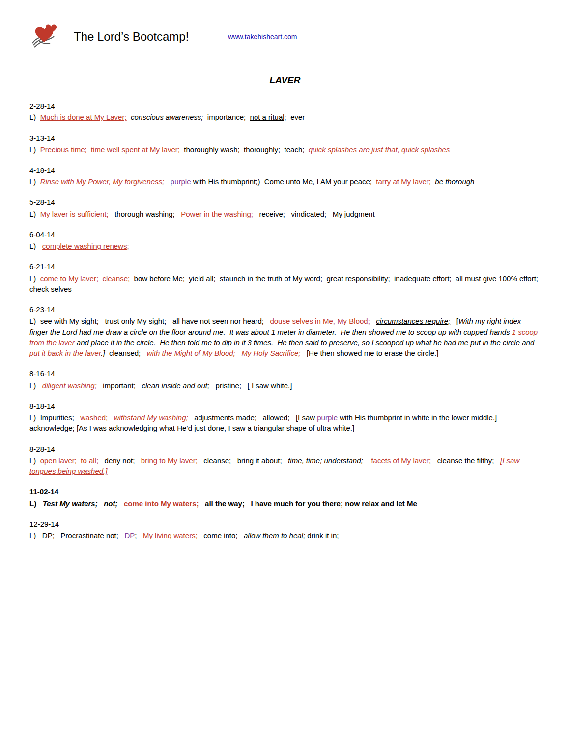The Lord’s Bootcamp!
www.takehisheart.com
LAVER
2-28-14
L) Much is done at My Laver; conscious awareness; importance; not a ritual; ever
3-13-14
L) Precious time; time well spent at My laver; thoroughly wash; thoroughly; teach; quick splashes are just that, quick splashes
4-18-14
L) Rinse with My Power, My forgiveness; purple with His thumbprint;) Come unto Me, I AM your peace; tarry at My laver; be thorough
5-28-14
L) My laver is sufficient; thorough washing; Power in the washing; receive; vindicated; My judgment
6-04-14
L) complete washing renews;
6-21-14
L) come to My laver; cleanse; bow before Me; yield all; staunch in the truth of My word; great responsibility; inadequate effort; all must give 100% effort; check selves
6-23-14
L) see with My sight; trust only My sight; all have not seen nor heard; douse selves in Me, My Blood; circumstances require; [With my right index finger the Lord had me draw a circle on the floor around me. It was about 1 meter in diameter. He then showed me to scoop up with cupped hands 1 scoop from the laver and place it in the circle. He then told me to dip in it 3 times. He then said to preserve, so I scooped up what he had me put in the circle and put it back in the laver.] cleansed; with the Might of My Blood; My Holy Sacrifice; [He then showed me to erase the circle.]
8-16-14
L) diligent washing; important; clean inside and out; pristine; [ I saw white.]
8-18-14
L) Impurities; washed; withstand My washing; adjustments made; allowed; [I saw purple with His thumbprint in white in the lower middle.] acknowledge; [As I was acknowledging what He’d just done, I saw a triangular shape of ultra white.]
8-28-14
L) open laver; to all; deny not; bring to My laver; cleanse; bring it about; time, time; understand; facets of My laver; cleanse the filthy; [I saw tongues being washed.]
11-02-14
L) Test My waters; not; come into My waters; all the way; I have much for you there; now relax and let Me
12-29-14
L) DP; Procrastinate not; DP; My living waters; come into; allow them to heal; drink it in;